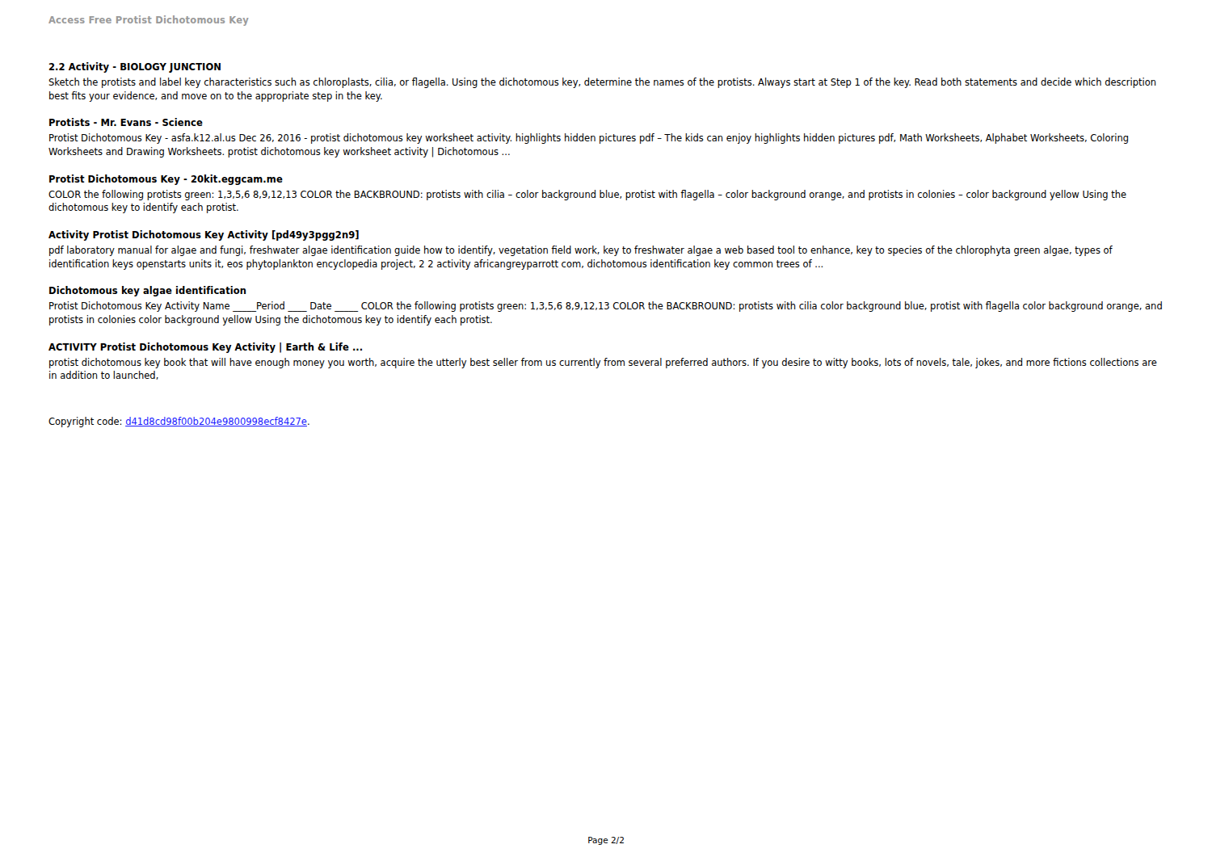Access Free Protist Dichotomous Key
2.2 Activity - BIOLOGY JUNCTION
Sketch the protists and label key characteristics such as chloroplasts, cilia, or flagella. Using the dichotomous key, determine the names of the protists. Always start at Step 1 of the key. Read both statements and decide which description best fits your evidence, and move on to the appropriate step in the key.
Protists - Mr. Evans - Science
Protist Dichotomous Key - asfa.k12.al.us Dec 26, 2016 - protist dichotomous key worksheet activity. highlights hidden pictures pdf – The kids can enjoy highlights hidden pictures pdf, Math Worksheets, Alphabet Worksheets, Coloring Worksheets and Drawing Worksheets. protist dichotomous key worksheet activity | Dichotomous ...
Protist Dichotomous Key - 20kit.eggcam.me
COLOR the following protists green: 1,3,5,6 8,9,12,13 COLOR the BACKBROUND: protists with cilia – color background blue, protist with flagella – color background orange, and protists in colonies – color background yellow Using the dichotomous key to identify each protist.
Activity Protist Dichotomous Key Activity [pd49y3pgg2n9]
pdf laboratory manual for algae and fungi, freshwater algae identification guide how to identify, vegetation field work, key to freshwater algae a web based tool to enhance, key to species of the chlorophyta green algae, types of identification keys openstarts units it, eos phytoplankton encyclopedia project, 2 2 activity africangreyparrott com, dichotomous identification key common trees of ...
Dichotomous key algae identification
Protist Dichotomous Key Activity Name _____Period ____ Date _____ COLOR the following protists green: 1,3,5,6 8,9,12,13 COLOR the BACKBROUND: protists with cilia color background blue, protist with flagella color background orange, and protists in colonies color background yellow Using the dichotomous key to identify each protist.
ACTIVITY Protist Dichotomous Key Activity | Earth & Life ...
protist dichotomous key book that will have enough money you worth, acquire the utterly best seller from us currently from several preferred authors. If you desire to witty books, lots of novels, tale, jokes, and more fictions collections are in addition to launched,
Copyright code: d41d8cd98f00b204e9800998ecf8427e.
Page 2/2